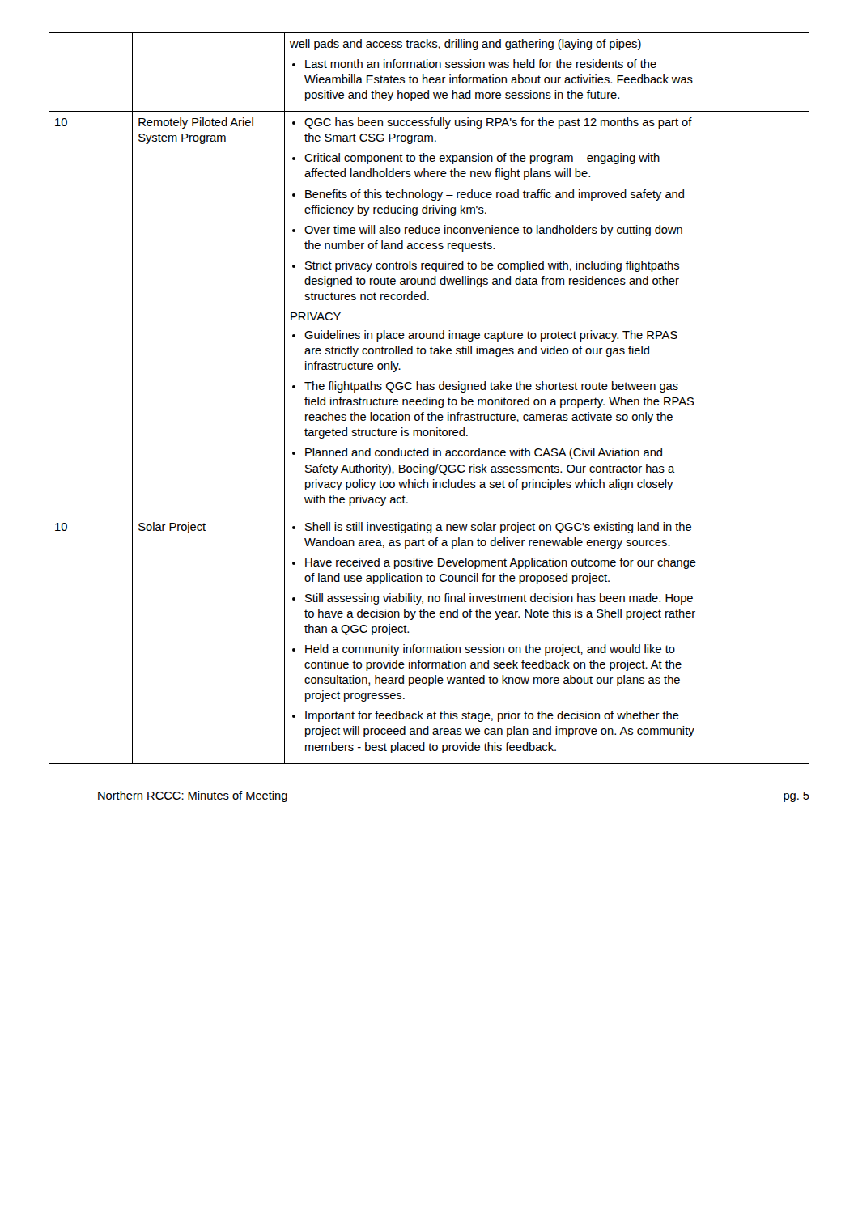| | | | well pads and access tracks, drilling and gathering (laying of pipes) Last month an information session was held for the residents of the Wieambilla Estates to hear information about our activities. Feedback was positive and they hoped we had more sessions in the future. | |
| 10 | | Remotely Piloted Ariel System Program | QGC has been successfully using RPA's for the past 12 months as part of the Smart CSG Program. Critical component to the expansion of the program – engaging with affected landholders where the new flight plans will be. Benefits of this technology – reduce road traffic and improved safety and efficiency by reducing driving km's. Over time will also reduce inconvenience to landholders by cutting down the number of land access requests. Strict privacy controls required to be complied with, including flightpaths designed to route around dwellings and data from residences and other structures not recorded. PRIVACY Guidelines in place around image capture to protect privacy. The RPAS are strictly controlled to take still images and video of our gas field infrastructure only. The flightpaths QGC has designed take the shortest route between gas field infrastructure needing to be monitored on a property. When the RPAS reaches the location of the infrastructure, cameras activate so only the targeted structure is monitored. Planned and conducted in accordance with CASA (Civil Aviation and Safety Authority), Boeing/QGC risk assessments. Our contractor has a privacy policy too which includes a set of principles which align closely with the privacy act. | |
| 10 | | Solar Project | Shell is still investigating a new solar project on QGC's existing land in the Wandoan area, as part of a plan to deliver renewable energy sources. Have received a positive Development Application outcome for our change of land use application to Council for the proposed project. Still assessing viability, no final investment decision has been made. Hope to have a decision by the end of the year. Note this is a Shell project rather than a QGC project. Held a community information session on the project, and would like to continue to provide information and seek feedback on the project. At the consultation, heard people wanted to know more about our plans as the project progresses. Important for feedback at this stage, prior to the decision of whether the project will proceed and areas we can plan and improve on. As community members - best placed to provide this feedback. | |
Northern RCCC: Minutes of Meeting pg. 5